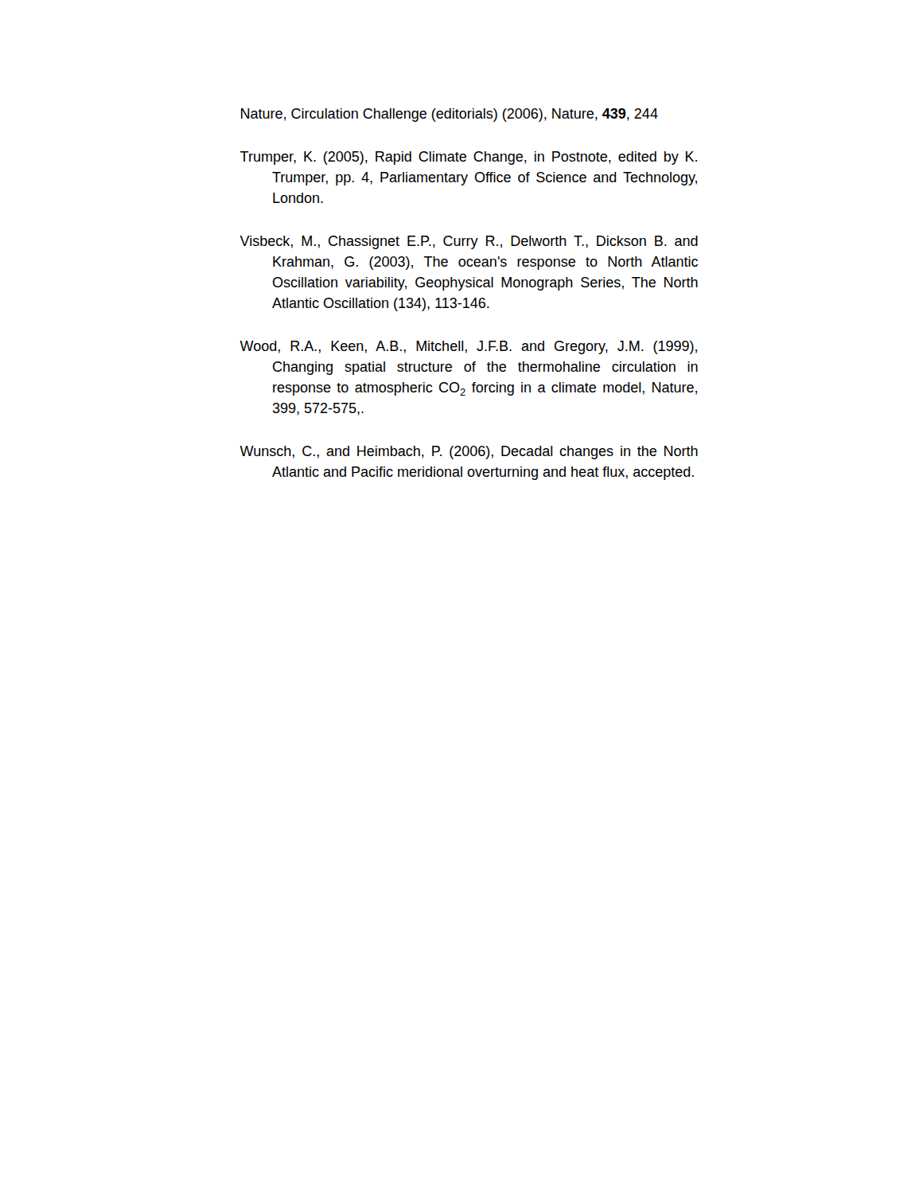Nature, Circulation Challenge (editorials) (2006), Nature, 439, 244
Trumper, K. (2005), Rapid Climate Change, in Postnote, edited by K. Trumper, pp. 4, Parliamentary Office of Science and Technology, London.
Visbeck, M., Chassignet E.P., Curry R., Delworth T., Dickson B. and Krahman, G. (2003), The ocean's response to North Atlantic Oscillation variability, Geophysical Monograph Series, The North Atlantic Oscillation (134), 113-146.
Wood, R.A., Keen, A.B., Mitchell, J.F.B. and Gregory, J.M. (1999), Changing spatial structure of the thermohaline circulation in response to atmospheric CO2 forcing in a climate model, Nature, 399, 572-575,.
Wunsch, C., and Heimbach, P. (2006), Decadal changes in the North Atlantic and Pacific meridional overturning and heat flux, accepted.